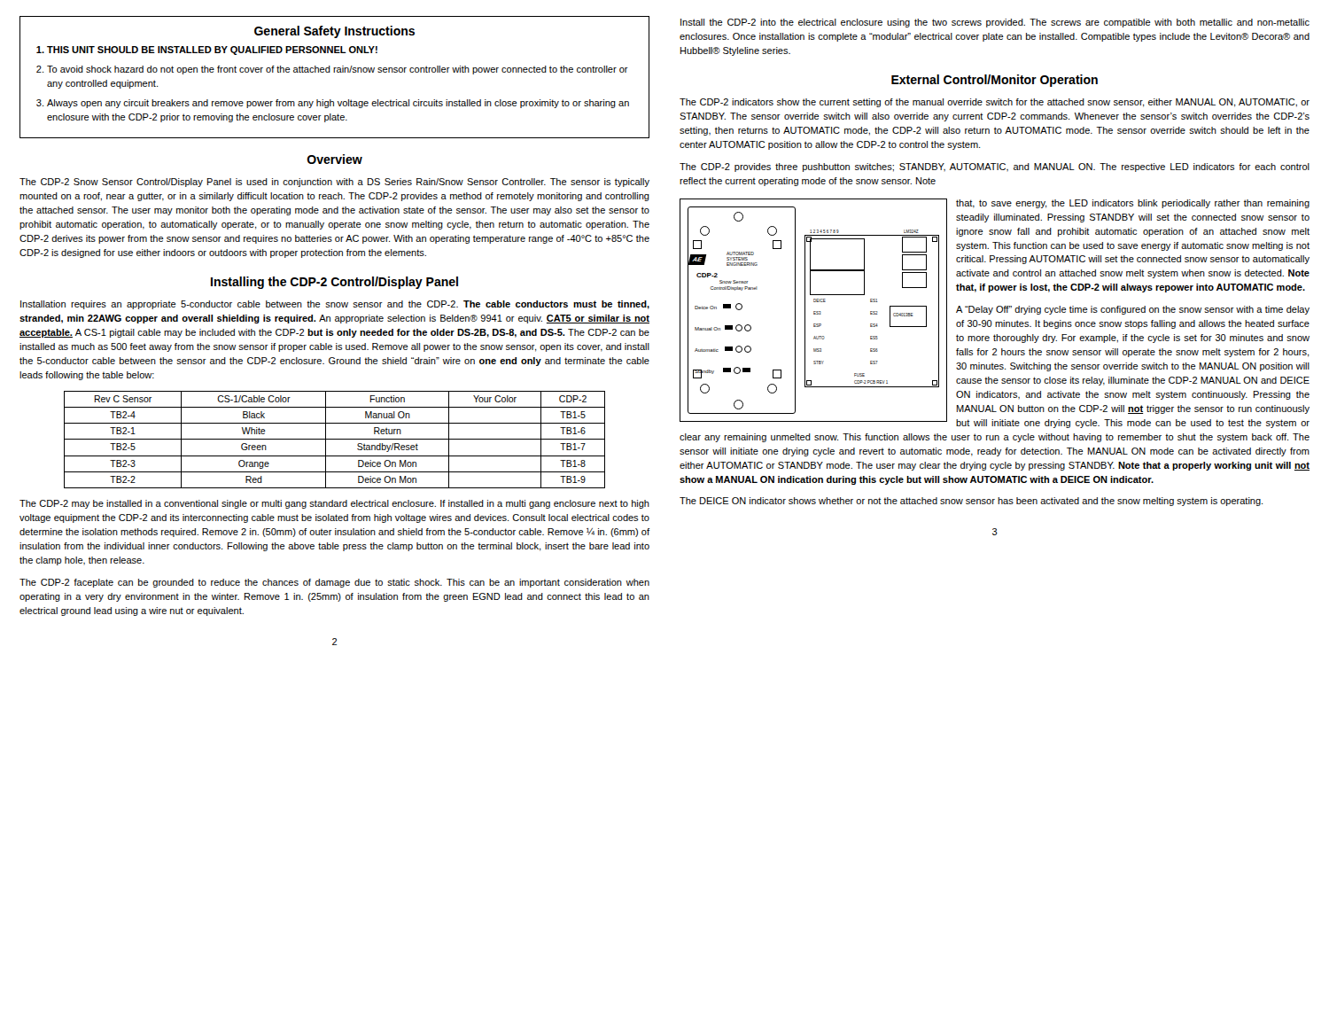General Safety Instructions
THIS UNIT SHOULD BE INSTALLED BY QUALIFIED PERSONNEL ONLY!
To avoid shock hazard do not open the front cover of the attached rain/snow sensor controller with power connected to the controller or any controlled equipment.
Always open any circuit breakers and remove power from any high voltage electrical circuits installed in close proximity to or sharing an enclosure with the CDP-2 prior to removing the enclosure cover plate.
Overview
The CDP-2 Snow Sensor Control/Display Panel is used in conjunction with a DS Series Rain/Snow Sensor Controller. The sensor is typically mounted on a roof, near a gutter, or in a similarly difficult location to reach. The CDP-2 provides a method of remotely monitoring and controlling the attached sensor. The user may monitor both the operating mode and the activation state of the sensor. The user may also set the sensor to prohibit automatic operation, to automatically operate, or to manually operate one snow melting cycle, then return to automatic operation. The CDP-2 derives its power from the snow sensor and requires no batteries or AC power. With an operating temperature range of -40°C to +85°C the CDP-2 is designed for use either indoors or outdoors with proper protection from the elements.
Installing the CDP-2 Control/Display Panel
Installation requires an appropriate 5-conductor cable between the snow sensor and the CDP-2. The cable conductors must be tinned, stranded, min 22AWG copper and overall shielding is required. An appropriate selection is Belden® 9941 or equiv. CAT5 or similar is not acceptable. A CS-1 pigtail cable may be included with the CDP-2 but is only needed for the older DS-2B, DS-8, and DS-5. The CDP-2 can be installed as much as 500 feet away from the snow sensor if proper cable is used. Remove all power to the snow sensor, open its cover, and install the 5-conductor cable between the sensor and the CDP-2 enclosure. Ground the shield “drain” wire on one end only and terminate the cable leads following the table below:
| Rev C Sensor | CS-1/Cable Color | Function | Your Color | CDP-2 |
| --- | --- | --- | --- | --- |
| TB2-4 | Black | Manual On | | TB1-5 |
| TB2-1 | White | Return | | TB1-6 |
| TB2-5 | Green | Standby/Reset | | TB1-7 |
| TB2-3 | Orange | Deice On Mon | | TB1-8 |
| TB2-2 | Red | Deice On Mon | | TB1-9 |
The CDP-2 may be installed in a conventional single or multi gang standard electrical enclosure. If installed in a multi gang enclosure next to high voltage equipment the CDP-2 and its interconnecting cable must be isolated from high voltage wires and devices. Consult local electrical codes to determine the isolation methods required. Remove 2 in. (50mm) of outer insulation and shield from the 5-conductor cable. Remove ¼ in. (6mm) of insulation from the individual inner conductors. Following the above table press the clamp button on the terminal block, insert the bare lead into the clamp hole, then release.
The CDP-2 faceplate can be grounded to reduce the chances of damage due to static shock. This can be an important consideration when operating in a very dry environment in the winter. Remove 1 in. (25mm) of insulation from the green EGND lead and connect this lead to an electrical ground lead using a wire nut or equivalent.
2
Install the CDP-2 into the electrical enclosure using the two screws provided. The screws are compatible with both metallic and non-metallic enclosures. Once installation is complete a “modular” electrical cover plate can be installed. Compatible types include the Leviton® Decora® and Hubbell® Styleline series.
External Control/Monitor Operation
The CDP-2 indicators show the current setting of the manual override switch for the attached snow sensor, either MANUAL ON, AUTOMATIC, or STANDBY. The sensor override switch will also override any current CDP-2 commands. Whenever the sensor’s switch overrides the CDP-2’s setting, then returns to AUTOMATIC mode, the CDP-2 will also return to AUTOMATIC mode. The sensor override switch should be left in the center AUTOMATIC position to allow the CDP-2 to control the system.
The CDP-2 provides three pushbutton switches; STANDBY, AUTOMATIC, and MANUAL ON. The respective LED indicators for each control reflect the current operating mode of the snow sensor. Note
AE
AUTOMATED
SYSTEMS
ENGINEERING
CDP-2
Snow Sensor
Control/Display Panel
Deice On
Manual On
Automatic
Standby
1 2 3 4 5 6 7 8 9
LM324Z
CD4013BE
DEICE
ES3
ESP
AUTO
MS3
STBY
ES1
ES2
ES4
ES5
ES6
ES7
FUSE
CDP-2 PCB REV 1
that, to save energy, the LED indicators blink periodically rather than remaining steadily illuminated. Pressing STANDBY will set the connected snow sensor to ignore snow fall and prohibit automatic operation of an attached snow melt system. This function can be used to save energy if automatic snow melting is not critical. Pressing AUTOMATIC will set the connected snow sensor to automatically activate and control an attached snow melt system when snow is detected. Note that, if power is lost, the CDP-2 will always repower into AUTOMATIC mode.
A “Delay Off” drying cycle time is configured on the snow sensor with a time delay of 30-90 minutes. It begins once snow stops falling and allows the heated surface to more thoroughly dry. For example, if the cycle is set for 30 minutes and snow falls for 2 hours the snow sensor will operate the snow melt system for 2 hours, 30 minutes. Switching the sensor override switch to the MANUAL ON position will cause the sensor to close its relay, illuminate the CDP-2 MANUAL ON and DEICE ON indicators, and activate the snow melt system continuously. Pressing the MANUAL ON button on the CDP-2 will not trigger the sensor to run continuously but will initiate one drying cycle. This mode can be used to test the system or clear any remaining unmelted snow. This function allows the user to run a cycle without having to remember to shut the system back off. The sensor will initiate one drying cycle and revert to automatic mode, ready for detection. The MANUAL ON mode can be activated directly from either AUTOMATIC or STANDBY mode. The user may clear the drying cycle by pressing STANDBY. Note that a properly working unit will not show a MANUAL ON indication during this cycle but will show AUTOMATIC with a DEICE ON indicator.
The DEICE ON indicator shows whether or not the attached snow sensor has been activated and the snow melting system is operating.
3